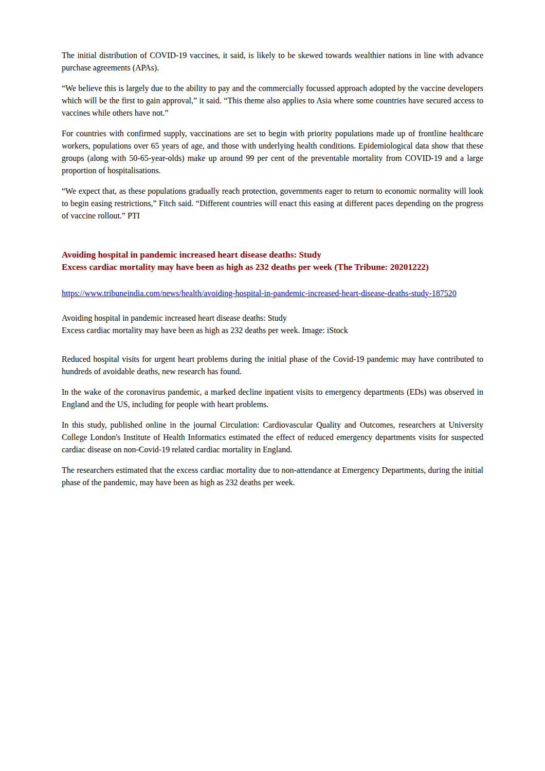The initial distribution of COVID-19 vaccines, it said, is likely to be skewed towards wealthier nations in line with advance purchase agreements (APAs).
“We believe this is largely due to the ability to pay and the commercially focussed approach adopted by the vaccine developers which will be the first to gain approval,” it said. “This theme also applies to Asia where some countries have secured access to vaccines while others have not.”
For countries with confirmed supply, vaccinations are set to begin with priority populations made up of frontline healthcare workers, populations over 65 years of age, and those with underlying health conditions. Epidemiological data show that these groups (along with 50-65-year-olds) make up around 99 per cent of the preventable mortality from COVID-19 and a large proportion of hospitalisations.
“We expect that, as these populations gradually reach protection, governments eager to return to economic normality will look to begin easing restrictions,” Fitch said. “Different countries will enact this easing at different paces depending on the progress of vaccine rollout.” PTI
Avoiding hospital in pandemic increased heart disease deaths: Study
Excess cardiac mortality may have been as high as 232 deaths per week (The Tribune: 20201222)
https://www.tribuneindia.com/news/health/avoiding-hospital-in-pandemic-increased-heart-disease-deaths-study-187520
Avoiding hospital in pandemic increased heart disease deaths: Study
Excess cardiac mortality may have been as high as 232 deaths per week. Image: iStock
Reduced hospital visits for urgent heart problems during the initial phase of the Covid-19 pandemic may have contributed to hundreds of avoidable deaths, new research has found.
In the wake of the coronavirus pandemic, a marked decline inpatient visits to emergency departments (EDs) was observed in England and the US, including for people with heart problems.
In this study, published online in the journal Circulation: Cardiovascular Quality and Outcomes, researchers at University College London's Institute of Health Informatics estimated the effect of reduced emergency departments visits for suspected cardiac disease on non-Covid-19 related cardiac mortality in England.
The researchers estimated that the excess cardiac mortality due to non-attendance at Emergency Departments, during the initial phase of the pandemic, may have been as high as 232 deaths per week.